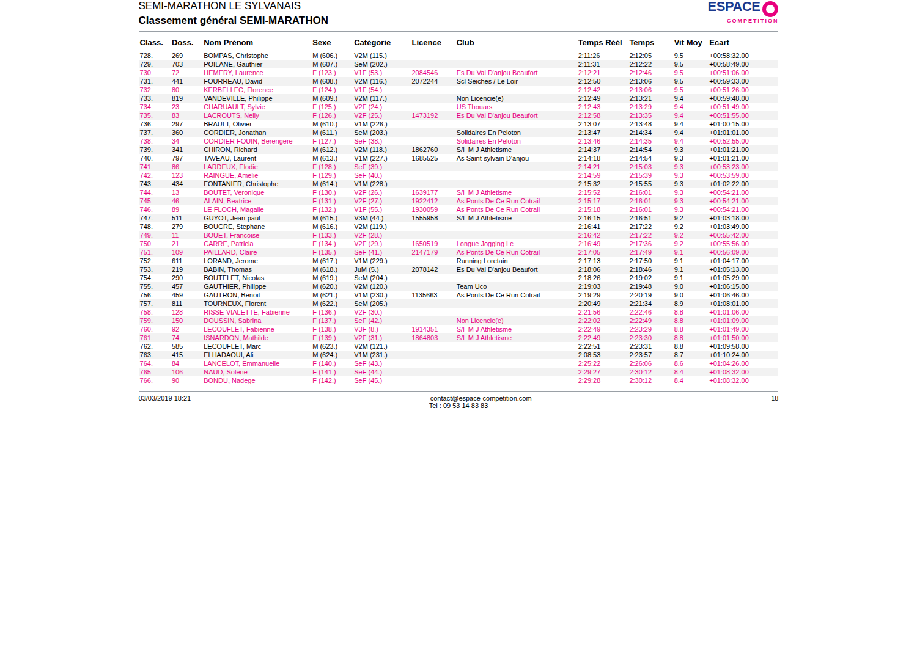SEMI-MARATHON LE SYLVANAIS
Classement général SEMI-MARATHON
ESPACE
COMPETITION
| Class. | Doss. | Nom Prénom | Sexe | Catégorie | Licence | Club | Temps Réél | Temps | Vit Moy | Ecart |
| --- | --- | --- | --- | --- | --- | --- | --- | --- | --- | --- |
| 728. | 269 | BOMPAS, Christophe | M (606.) | V2M (115.) | | | 2:11:26 | 2:12:05 | 9.5 | +00:58:32.00 |
| 729. | 703 | POILANE, Gauthier | M (607.) | SeM (202.) | | | 2:11:31 | 2:12:22 | 9.5 | +00:58:49.00 |
| 730. | 72 | HEMERY, Laurence | F (123.) | V1F (53.) | 2084546 | Es Du Val D'anjou Beaufort | 2:12:21 | 2:12:46 | 9.5 | +00:51:06.00 |
| 731. | 441 | FOURREAU, David | M (608.) | V2M (116.) | 2072244 | Scl Seiches / Le Loir | 2:12:50 | 2:13:06 | 9.5 | +00:59:33.00 |
| 732. | 80 | KERBELLEC, Florence | F (124.) | V1F (54.) | | | 2:12:42 | 2:13:06 | 9.5 | +00:51:26.00 |
| 733. | 819 | VANDEVILLE, Philippe | M (609.) | V2M (117.) | | Non Licencie(e) | 2:12:49 | 2:13:21 | 9.4 | +00:59:48.00 |
| 734. | 23 | CHARUAULT, Sylvie | F (125.) | V2F (24.) | | US Thouars | 2:12:43 | 2:13:29 | 9.4 | +00:51:49.00 |
| 735. | 83 | LACROUTS, Nelly | F (126.) | V2F (25.) | 1473192 | Es Du Val D'anjou Beaufort | 2:12:58 | 2:13:35 | 9.4 | +00:51:55.00 |
| 736. | 297 | BRAULT, Olivier | M (610.) | V1M (226.) | | | 2:13:07 | 2:13:48 | 9.4 | +01:00:15.00 |
| 737. | 360 | CORDIER, Jonathan | M (611.) | SeM (203.) | | Solidaires En Peloton | 2:13:47 | 2:14:34 | 9.4 | +01:01:01.00 |
| 738. | 34 | CORDIER FOUIN, Berengere | F (127.) | SeF (38.) | | Solidaires En Peloton | 2:13:46 | 2:14:35 | 9.4 | +00:52:55.00 |
| 739. | 341 | CHIRON, Richard | M (612.) | V2M (118.) | 1862760 | S/l M J Athletisme | 2:14:37 | 2:14:54 | 9.3 | +01:01:21.00 |
| 740. | 797 | TAVEAU, Laurent | M (613.) | V1M (227.) | 1685525 | As Saint-sylvain D'anjou | 2:14:18 | 2:14:54 | 9.3 | +01:01:21.00 |
| 741. | 86 | LARDEUX, Elodie | F (128.) | SeF (39.) | | | 2:14:21 | 2:15:03 | 9.3 | +00:53:23.00 |
| 742. | 123 | RAINGUE, Amelie | F (129.) | SeF (40.) | | | 2:14:59 | 2:15:39 | 9.3 | +00:53:59.00 |
| 743. | 434 | FONTANIER, Christophe | M (614.) | V1M (228.) | | | 2:15:32 | 2:15:55 | 9.3 | +01:02:22.00 |
| 744. | 13 | BOUTET, Veronique | F (130.) | V2F (26.) | 1639177 | S/l M J Athletisme | 2:15:52 | 2:16:01 | 9.3 | +00:54:21.00 |
| 745. | 46 | ALAIN, Beatrice | F (131.) | V2F (27.) | 1922412 | As Ponts De Ce Run Cotrail | 2:15:17 | 2:16:01 | 9.3 | +00:54:21.00 |
| 746. | 89 | LE FLOCH, Magalie | F (132.) | V1F (55.) | 1930059 | As Ponts De Ce Run Cotrail | 2:15:18 | 2:16:01 | 9.3 | +00:54:21.00 |
| 747. | 511 | GUYOT, Jean-paul | M (615.) | V3M (44.) | 1555958 | S/l M J Athletisme | 2:16:15 | 2:16:51 | 9.2 | +01:03:18.00 |
| 748. | 279 | BOUCRE, Stephane | M (616.) | V2M (119.) | | | 2:16:41 | 2:17:22 | 9.2 | +01:03:49.00 |
| 749. | 11 | BOUET, Francoise | F (133.) | V2F (28.) | | | 2:16:42 | 2:17:22 | 9.2 | +00:55:42.00 |
| 750. | 21 | CARRE, Patricia | F (134.) | V2F (29.) | 1650519 | Longue Jogging Lc | 2:16:49 | 2:17:36 | 9.2 | +00:55:56.00 |
| 751. | 109 | PAILLARD, Claire | F (135.) | SeF (41.) | 2147179 | As Ponts De Ce Run Cotrail | 2:17:05 | 2:17:49 | 9.1 | +00:56:09.00 |
| 752. | 611 | LORAND, Jerome | M (617.) | V1M (229.) | | Running Loretain | 2:17:13 | 2:17:50 | 9.1 | +01:04:17.00 |
| 753. | 219 | BABIN, Thomas | M (618.) | JuM (5.) | 2078142 | Es Du Val D'anjou Beaufort | 2:18:06 | 2:18:46 | 9.1 | +01:05:13.00 |
| 754. | 290 | BOUTELET, Nicolas | M (619.) | SeM (204.) | | | 2:18:26 | 2:19:02 | 9.1 | +01:05:29.00 |
| 755. | 457 | GAUTHIER, Philippe | M (620.) | V2M (120.) | | Team Uco | 2:19:03 | 2:19:48 | 9.0 | +01:06:15.00 |
| 756. | 459 | GAUTRON, Benoit | M (621.) | V1M (230.) | 1135663 | As Ponts De Ce Run Cotrail | 2:19:29 | 2:20:19 | 9.0 | +01:06:46.00 |
| 757. | 811 | TOURNEUX, Florent | M (622.) | SeM (205.) | | | 2:20:49 | 2:21:34 | 8.9 | +01:08:01.00 |
| 758. | 128 | RISSE-VIALETTE, Fabienne | F (136.) | V2F (30.) | | | 2:21:56 | 2:22:46 | 8.8 | +01:01:06.00 |
| 759. | 150 | DOUSSIN, Sabrina | F (137.) | SeF (42.) | | Non Licencie(e) | 2:22:02 | 2:22:49 | 8.8 | +01:01:09.00 |
| 760. | 92 | LECOUFLET, Fabienne | F (138.) | V3F (8.) | 1914351 | S/l M J Athletisme | 2:22:49 | 2:23:29 | 8.8 | +01:01:49.00 |
| 761. | 74 | ISNARDON, Mathilde | F (139.) | V2F (31.) | 1864803 | S/l M J Athletisme | 2:22:49 | 2:23:30 | 8.8 | +01:01:50.00 |
| 762. | 585 | LECOUFLET, Marc | M (623.) | V2M (121.) | | | 2:22:51 | 2:23:31 | 8.8 | +01:09:58.00 |
| 763. | 415 | ELHADAOUI, Ali | M (624.) | V1M (231.) | | | 2:08:53 | 2:23:57 | 8.7 | +01:10:24.00 |
| 764. | 84 | LANCELOT, Emmanuelle | F (140.) | SeF (43.) | | | 2:25:22 | 2:26:06 | 8.6 | +01:04:26.00 |
| 765. | 106 | NAUD, Solene | F (141.) | SeF (44.) | | | 2:29:27 | 2:30:12 | 8.4 | +01:08:32.00 |
| 766. | 90 | BONDU, Nadege | F (142.) | SeF (45.) | | | 2:29:28 | 2:30:12 | 8.4 | +01:08:32.00 |
03/03/2019 18:21
18
contact@espace-competition.com Tel : 09 53 14 83 83